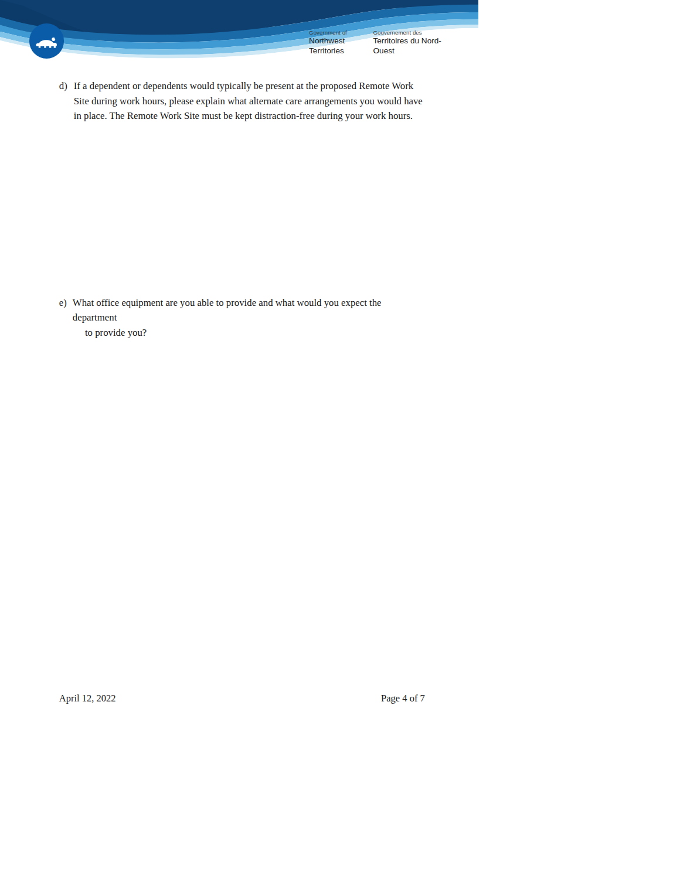Government of
Gouvernement des
Northwest Territories
Territoires du Nord-Ouest
d) If a dependent or dependents would typically be present at the proposed Remote Work Site during work hours, please explain what alternate care arrangements you would have in place. The Remote Work Site must be kept distraction-free during your work hours.
e) What office equipment are you able to provide and what would you expect the department to provide you?
April 12, 2022 Page 4 of 7